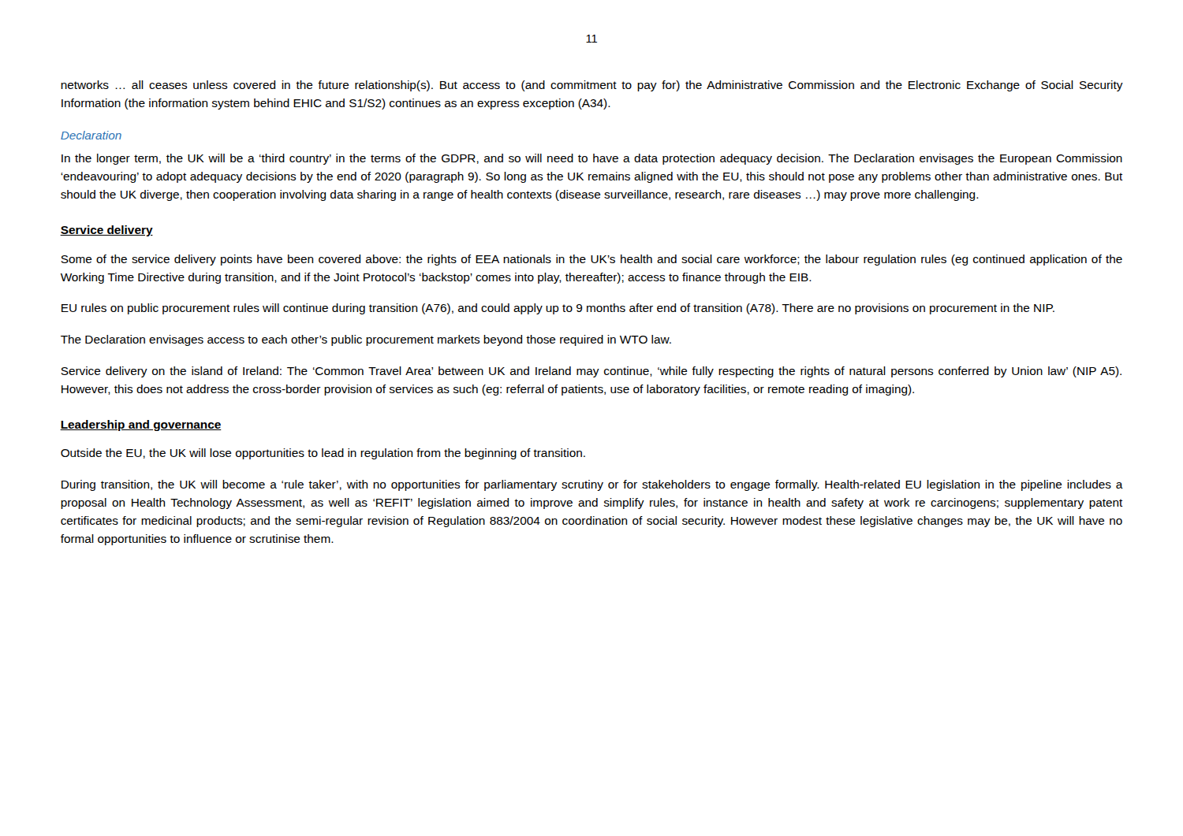11
networks … all ceases unless covered in the future relationship(s). But access to (and commitment to pay for) the Administrative Commission and the Electronic Exchange of Social Security Information (the information system behind EHIC and S1/S2) continues as an express exception (A34).
Declaration
In the longer term, the UK will be a ‘third country’ in the terms of the GDPR, and so will need to have a data protection adequacy decision. The Declaration envisages the European Commission ‘endeavouring’ to adopt adequacy decisions by the end of 2020 (paragraph 9). So long as the UK remains aligned with the EU, this should not pose any problems other than administrative ones. But should the UK diverge, then cooperation involving data sharing in a range of health contexts (disease surveillance, research, rare diseases …) may prove more challenging.
Service delivery
Some of the service delivery points have been covered above: the rights of EEA nationals in the UK’s health and social care workforce; the labour regulation rules (eg continued application of the Working Time Directive during transition, and if the Joint Protocol’s ‘backstop’ comes into play, thereafter); access to finance through the EIB.
EU rules on public procurement rules will continue during transition (A76), and could apply up to 9 months after end of transition (A78). There are no provisions on procurement in the NIP.
The Declaration envisages access to each other’s public procurement markets beyond those required in WTO law.
Service delivery on the island of Ireland: The ‘Common Travel Area’ between UK and Ireland may continue, ‘while fully respecting the rights of natural persons conferred by Union law’ (NIP A5). However, this does not address the cross-border provision of services as such (eg: referral of patients, use of laboratory facilities, or remote reading of imaging).
Leadership and governance
Outside the EU, the UK will lose opportunities to lead in regulation from the beginning of transition.
During transition, the UK will become a ‘rule taker’, with no opportunities for parliamentary scrutiny or for stakeholders to engage formally. Health-related EU legislation in the pipeline includes a proposal on Health Technology Assessment, as well as ‘REFIT’ legislation aimed to improve and simplify rules, for instance in health and safety at work re carcinogens; supplementary patent certificates for medicinal products; and the semi-regular revision of Regulation 883/2004 on coordination of social security. However modest these legislative changes may be, the UK will have no formal opportunities to influence or scrutinise them.